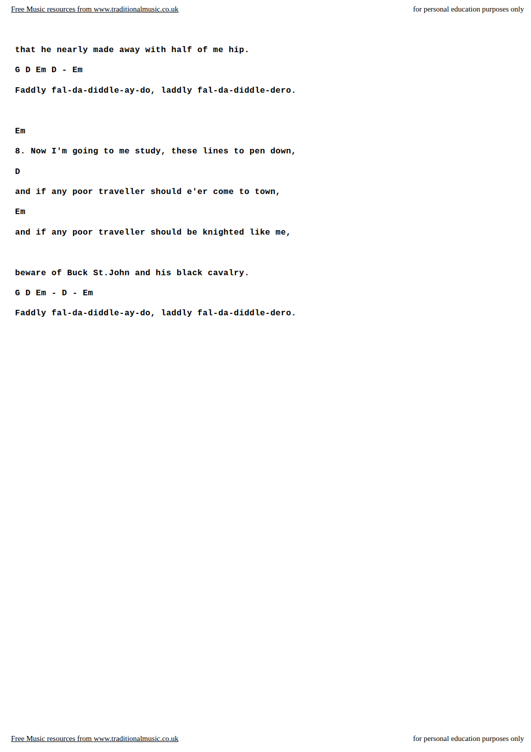Free Music resources from www.traditionalmusic.co.uk for personal education purposes only
that he nearly made away with half of me hip.
G D Em D - Em
Faddly fal-da-diddle-ay-do, laddly fal-da-diddle-dero.

Em
8. Now I'm going to me study, these lines to pen down,
D
and if any poor traveller should e'er come to town,
Em
and if any poor traveller should be knighted like me,

beware of Buck St.John and his black cavalry.
G D Em - D - Em
Faddly fal-da-diddle-ay-do, laddly fal-da-diddle-dero.
Free Music resources from www.traditionalmusic.co.uk for personal education purposes only